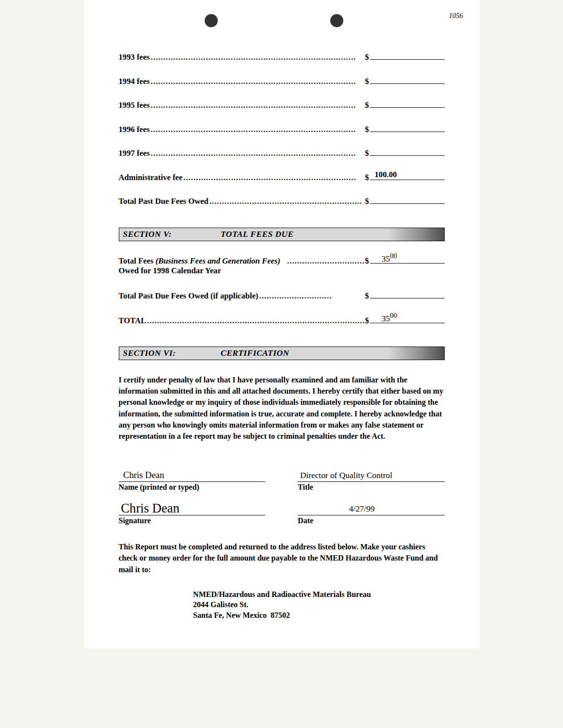1056
1993 fees .................................................................................. $
1994 fees .................................................................................. $
1995 fees .................................................................................. $
1996 fees .................................................................................. $
1997 fees .................................................................................. $
Administrative fee ..................................................................... $ 100.00
Total Past Due Fees Owed ............................................................. $
SECTION V: TOTAL FEES DUE
Total Fees (Business Fees and Generation Fees)
Owed for 1998 Calendar Year ............................................. $ 3500
Total Past Due Fees Owed (if applicable) ............................. $
TOTAL ......................................................................................... $ 3500
SECTION VI: CERTIFICATION
I certify under penalty of law that I have personally examined and am familiar with the information submitted in this and all attached documents. I hereby certify that either based on my personal knowledge or my inquiry of those individuals immediately responsible for obtaining the information, the submitted information is true, accurate and complete. I hereby acknowledge that any person who knowingly omits material information from or makes any false statement or representation in a fee report may be subject to criminal penalties under the Act.
| Chris Dean Name (printed or typed) | | Director of Quality Control Title |
| Chris Dean Signature | | 4/27/99 Date |
This Report must be completed and returned to the address listed below. Make your cashiers check or money order for the full amount due payable to the NMED Hazardous Waste Fund and mail it to:
NMED/Hazardous and Radioactive Materials Bureau
2044 Galisteo St.
Santa Fe, New Mexico 87502